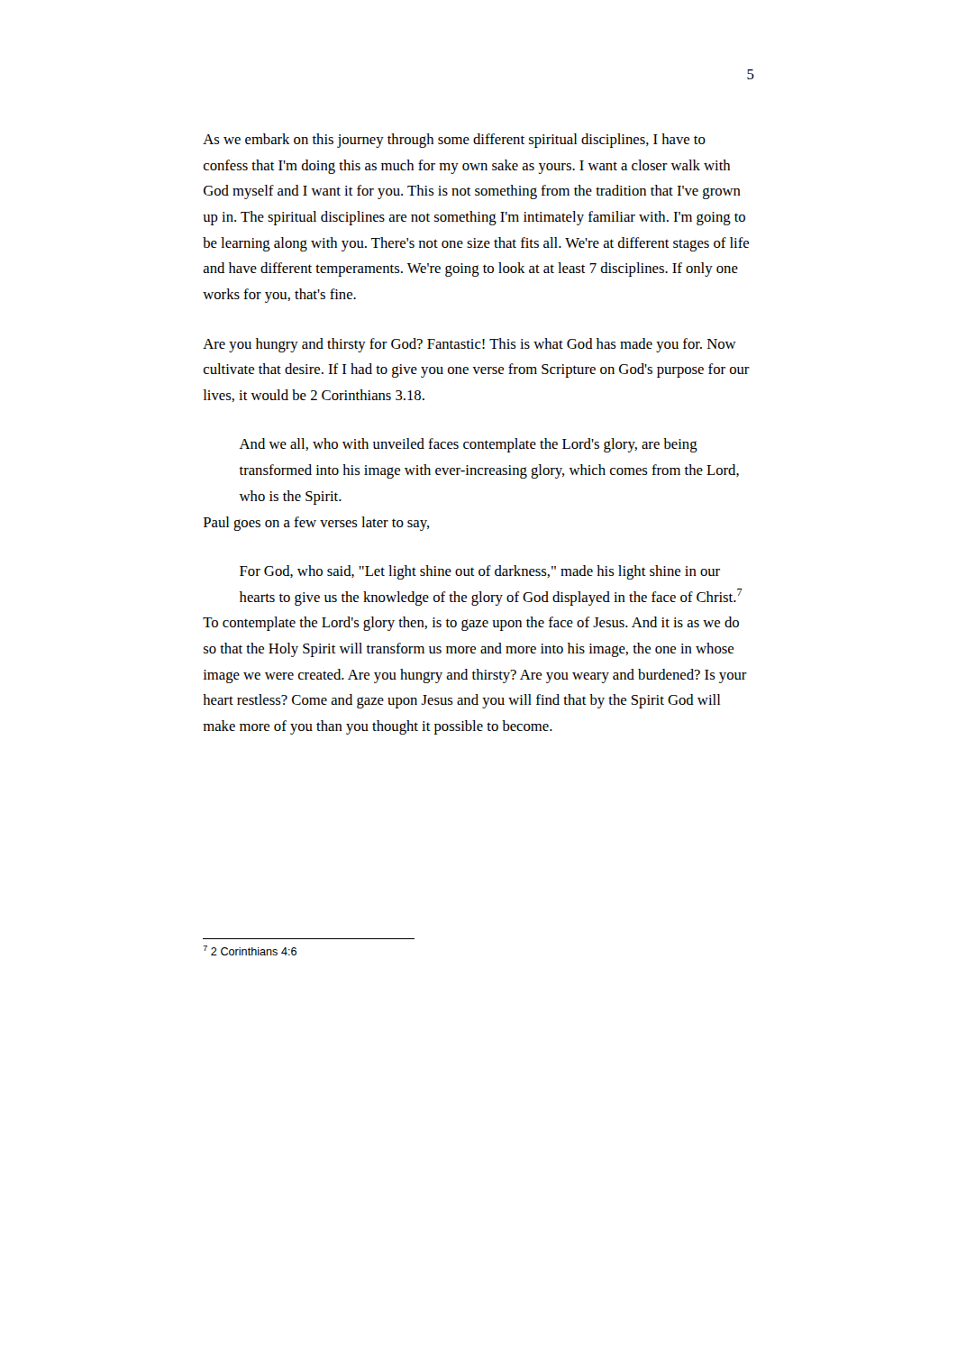5
As we embark on this journey through some different spiritual disciplines, I have to confess that I'm doing this as much for my own sake as yours. I want a closer walk with God myself and I want it for you. This is not something from the tradition that I've grown up in. The spiritual disciplines are not something I'm intimately familiar with. I'm going to be learning along with you. There's not one size that fits all. We're at different stages of life and have different temperaments. We're going to look at at least 7 disciplines. If only one works for you, that's fine.
Are you hungry and thirsty for God? Fantastic! This is what God has made you for. Now cultivate that desire. If I had to give you one verse from Scripture on God's purpose for our lives, it would be 2 Corinthians 3.18.
And we all, who with unveiled faces contemplate the Lord's glory, are being transformed into his image with ever-increasing glory, which comes from the Lord, who is the Spirit.
Paul goes on a few verses later to say,
For God, who said, "Let light shine out of darkness," made his light shine in our hearts to give us the knowledge of the glory of God displayed in the face of Christ.7
To contemplate the Lord's glory then, is to gaze upon the face of Jesus. And it is as we do so that the Holy Spirit will transform us more and more into his image, the one in whose image we were created. Are you hungry and thirsty? Are you weary and burdened? Is your heart restless? Come and gaze upon Jesus and you will find that by the Spirit God will make more of you than you thought it possible to become.
7 2 Corinthians 4:6